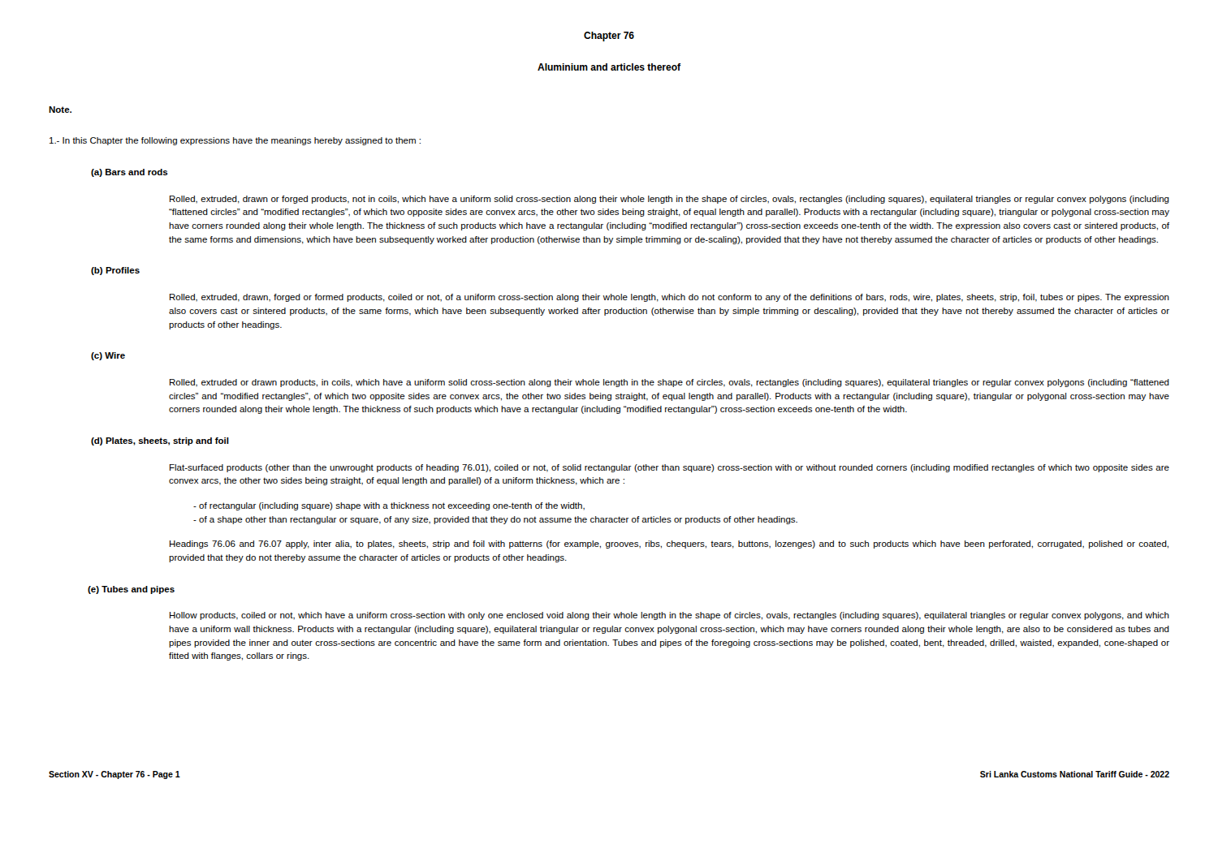Chapter 76
Aluminium and articles thereof
Note.
1.- In this Chapter the following expressions have the meanings hereby assigned to them :
(a) Bars and rods
Rolled, extruded, drawn or forged products, not in coils, which have a uniform solid cross-section along their whole length in the shape of circles, ovals, rectangles (including squares), equilateral triangles or regular convex polygons (including “flattened circles” and “modified rectangles”, of which two opposite sides are convex arcs, the other two sides being straight, of equal length and parallel). Products with a rectangular (including square), triangular or polygonal cross-section may have corners rounded along their whole length. The thickness of such products which have a rectangular (including “modified rectangular”) cross-section exceeds one-tenth of the width. The expression also covers cast or sintered products, of the same forms and dimensions, which have been subsequently worked after production (otherwise than by simple trimming or de-scaling), provided that they have not thereby assumed the character of articles or products of other headings.
(b) Profiles
Rolled, extruded, drawn, forged or formed products, coiled or not, of a uniform cross-section along their whole length, which do not conform to any of the definitions of bars, rods, wire, plates, sheets, strip, foil, tubes or pipes. The expression also covers cast or sintered products, of the same forms, which have been subsequently worked after production (otherwise than by simple trimming or descaling), provided that they have not thereby assumed the character of articles or products of other headings.
(c) Wire
Rolled, extruded or drawn products, in coils, which have a uniform solid cross-section along their whole length in the shape of circles, ovals, rectangles (including squares), equilateral triangles or regular convex polygons (including “flattened circles” and “modified rectangles”, of which two opposite sides are convex arcs, the other two sides being straight, of equal length and parallel). Products with a rectangular (including square), triangular or polygonal cross-section may have corners rounded along their whole length. The thickness of such products which have a rectangular (including “modified rectangular”) cross-section exceeds one-tenth of the width.
(d) Plates, sheets, strip and foil
Flat-surfaced products (other than the unwrought products of heading 76.01), coiled or not, of solid rectangular (other than square) cross-section with or without rounded corners (including modified rectangles of which two opposite sides are convex arcs, the other two sides being straight, of equal length and parallel) of a uniform thickness, which are :
- of rectangular (including square) shape with a thickness not exceeding one-tenth of the width,
- of a shape other than rectangular or square, of any size, provided that they do not assume the character of articles or products of other headings.
Headings 76.06 and 76.07 apply, inter alia, to plates, sheets, strip and foil with patterns (for example, grooves, ribs, chequers, tears, buttons, lozenges) and to such products which have been perforated, corrugated, polished or coated, provided that they do not thereby assume the character of articles or products of other headings.
(e) Tubes and pipes
Hollow products, coiled or not, which have a uniform cross-section with only one enclosed void along their whole length in the shape of circles, ovals, rectangles (including squares), equilateral triangles or regular convex polygons, and which have a uniform wall thickness. Products with a rectangular (including square), equilateral triangular or regular convex polygonal cross-section, which may have corners rounded along their whole length, are also to be considered as tubes and pipes provided the inner and outer cross-sections are concentric and have the same form and orientation. Tubes and pipes of the foregoing cross-sections may be polished, coated, bent, threaded, drilled, waisted, expanded, cone-shaped or fitted with flanges, collars or rings.
Section XV - Chapter 76 - Page 1 Sri Lanka Customs National Tariff Guide - 2022